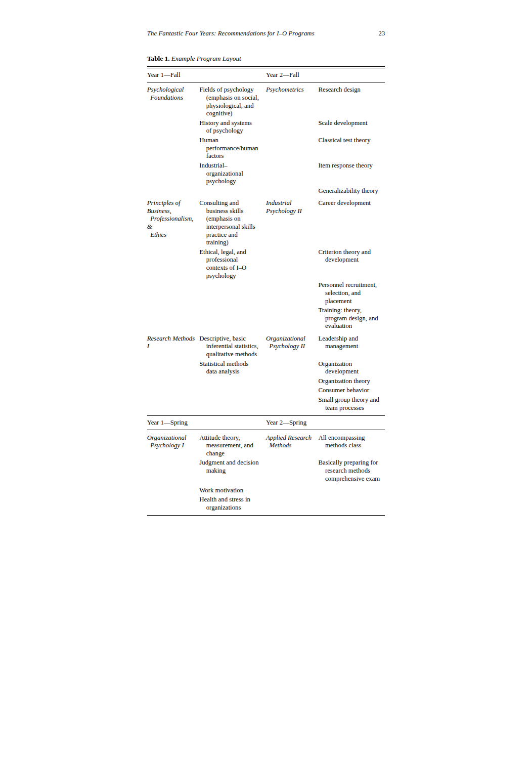The Fantastic Four Years: Recommendations for I–O Programs 23
Table 1. Example Program Layout
| Year 1—Fall | Year 2—Fall |
| Psychological Foundations | Fields of psychology (emphasis on social, physiological, and cognitive) | Psychometrics | Research design |
| | History and systems of psychology | | Scale development |
| | Human performance/human factors | | Classical test theory |
| | Industrial–organizational psychology | | Item response theory |
| | | | Generalizability theory |
| Principles of Business, Professionalism, & Ethics | Consulting and business skills (emphasis on interpersonal skills practice and training) | Industrial Psychology II | Career development |
| | Ethical, legal, and professional contexts of I–O psychology | | Criterion theory and development |
| | | | Personnel recruitment, selection, and placement |
| | | | Training: theory, program design, and evaluation |
| Research Methods I | Descriptive, basic inferential statistics, qualitative methods | Organizational Psychology II | Leadership and management |
| | Statistical methods data analysis | | Organization development |
| | | | Organization theory |
| | | | Consumer behavior |
| | | | Small group theory and team processes |
| Year 1—Spring | Year 2—Spring |
| Organizational Psychology I | Attitude theory, measurement, and change | Applied Research Methods | All encompassing methods class |
| | Judgment and decision making | | Basically preparing for research methods comprehensive exam |
| | Work motivation | | |
| | Health and stress in organizations | | |